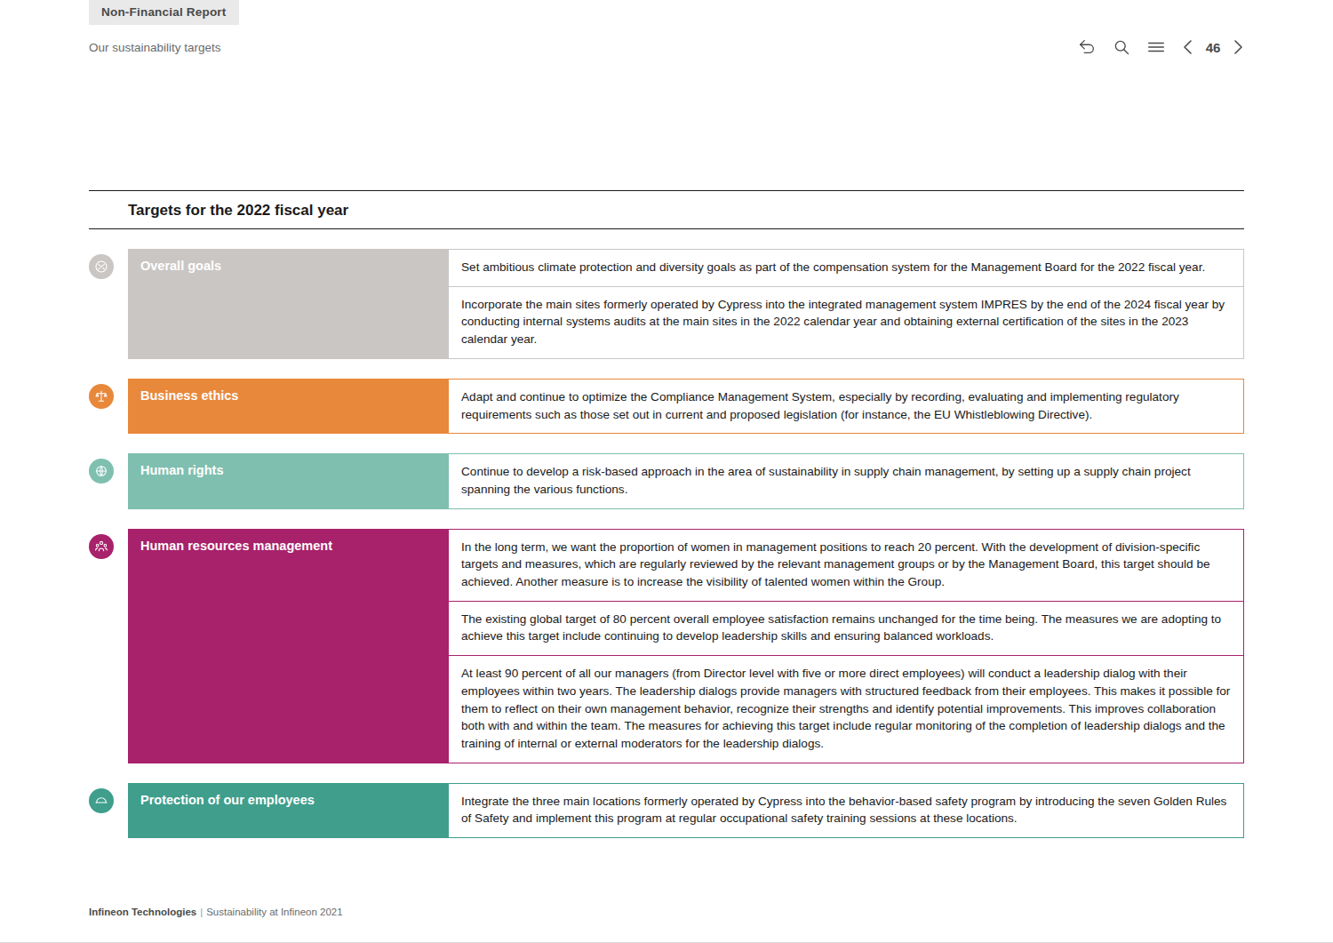Non-Financial Report
Our sustainability targets
46
Targets for the 2022 fiscal year
Overall goals
Set ambitious climate protection and diversity goals as part of the compensation system for the Management Board for the 2022 fiscal year.
Incorporate the main sites formerly operated by Cypress into the integrated management system IMPRES by the end of the 2024 fiscal year by conducting internal systems audits at the main sites in the 2022 calendar year and obtaining external certification of the sites in the 2023 calendar year.
Business ethics
Adapt and continue to optimize the Compliance Management System, especially by recording, evaluating and implementing regulatory requirements such as those set out in current and proposed legislation (for instance, the EU Whistleblowing Directive).
Human rights
Continue to develop a risk-based approach in the area of sustainability in supply chain management, by setting up a supply chain project spanning the various functions.
Human resources management
In the long term, we want the proportion of women in management positions to reach 20 percent. With the development of division-specific targets and measures, which are regularly reviewed by the relevant management groups or by the Management Board, this target should be achieved. Another measure is to increase the visibility of talented women within the Group.
The existing global target of 80 percent overall employee satisfaction remains unchanged for the time being. The measures we are adopting to achieve this target include continuing to develop leadership skills and ensuring balanced workloads.
At least 90 percent of all our managers (from Director level with five or more direct employees) will conduct a leadership dialog with their employees within two years. The leadership dialogs provide managers with structured feedback from their employees. This makes it possible for them to reflect on their own management behavior, recognize their strengths and identify potential improvements. This improves collaboration both with and within the team. The measures for achieving this target include regular monitoring of the completion of leadership dialogs and the training of internal or external moderators for the leadership dialogs.
Protection of our employees
Integrate the three main locations formerly operated by Cypress into the behavior-based safety program by introducing the seven Golden Rules of Safety and implement this program at regular occupational safety training sessions at these locations.
Infineon Technologies|Sustainability at Infineon 2021